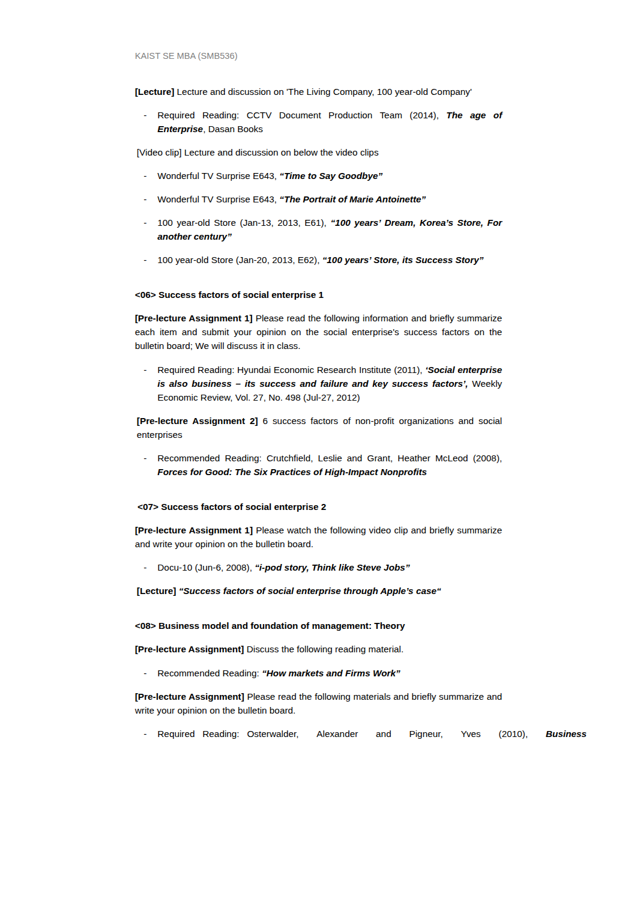KAIST SE MBA (SMB536)
[Lecture] Lecture and discussion on 'The Living Company, 100 year-old Company'
Required Reading: CCTV Document Production Team (2014), The age of Enterprise, Dasan Books
[Video clip] Lecture and discussion on below the video clips
Wonderful TV Surprise E643, “Time to Say Goodbye”
Wonderful TV Surprise E643, “The Portrait of Marie Antoinette”
100 year-old Store (Jan-13, 2013, E61), “100 years’ Dream, Korea’s Store, For another century”
100 year-old Store (Jan-20, 2013, E62), “100 years’ Store, its Success Story”
<06> Success factors of social enterprise 1
[Pre-lecture Assignment 1] Please read the following information and briefly summarize each item and submit your opinion on the social enterprise's success factors on the bulletin board; We will discuss it in class.
Required Reading: Hyundai Economic Research Institute (2011), ‘Social enterprise is also business – its success and failure and key success factors’, Weekly Economic Review, Vol. 27, No. 498 (Jul-27, 2012)
[Pre-lecture Assignment 2] 6 success factors of non-profit organizations and social enterprises
Recommended Reading: Crutchfield, Leslie and Grant, Heather McLeod (2008), Forces for Good: The Six Practices of High-Impact Nonprofits
<07> Success factors of social enterprise 2
[Pre-lecture Assignment 1] Please watch the following video clip and briefly summarize and write your opinion on the bulletin board.
Docu-10 (Jun-6, 2008), “i-pod story, Think like Steve Jobs”
[Lecture] “Success factors of social enterprise through Apple’s case“
<08> Business model and foundation of management: Theory
[Pre-lecture Assignment] Discuss the following reading material.
Recommended Reading: “How markets and Firms Work”
[Pre-lecture Assignment] Please read the following materials and briefly summarize and write your opinion on the bulletin board.
Required Reading: Osterwalder, Alexander and Pigneur, Yves (2010), Business